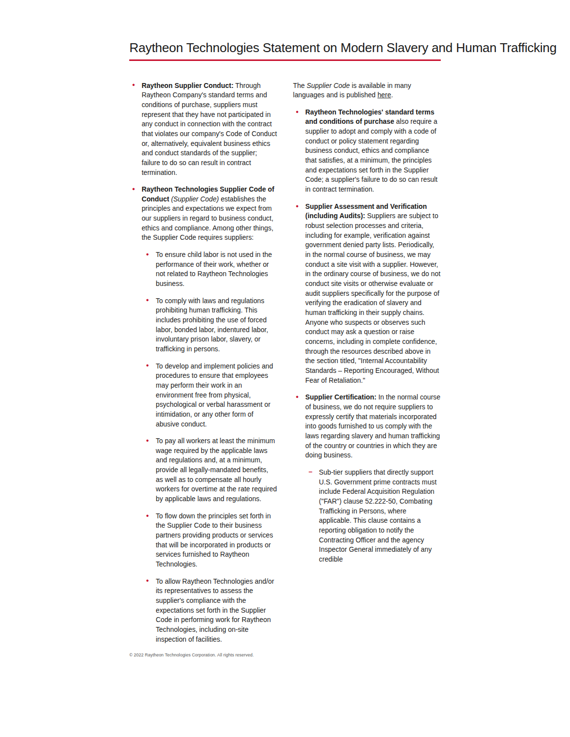Raytheon Technologies Statement on Modern Slavery and Human Trafficking
Raytheon Supplier Conduct: Through Raytheon Company's standard terms and conditions of purchase, suppliers must represent that they have not participated in any conduct in connection with the contract that violates our company's Code of Conduct or, alternatively, equivalent business ethics and conduct standards of the supplier; failure to do so can result in contract termination.
Raytheon Technologies Supplier Code of Conduct (Supplier Code) establishes the principles and expectations we expect from our suppliers in regard to business conduct, ethics and compliance. Among other things, the Supplier Code requires suppliers:
To ensure child labor is not used in the performance of their work, whether or not related to Raytheon Technologies business.
To comply with laws and regulations prohibiting human trafficking. This includes prohibiting the use of forced labor, bonded labor, indentured labor, involuntary prison labor, slavery, or trafficking in persons.
To develop and implement policies and procedures to ensure that employees may perform their work in an environment free from physical, psychological or verbal harassment or intimidation, or any other form of abusive conduct.
To pay all workers at least the minimum wage required by the applicable laws and regulations and, at a minimum, provide all legally-mandated benefits, as well as to compensate all hourly workers for overtime at the rate required by applicable laws and regulations.
To flow down the principles set forth in the Supplier Code to their business partners providing products or services that will be incorporated in products or services furnished to Raytheon Technologies.
To allow Raytheon Technologies and/or its representatives to assess the supplier's compliance with the expectations set forth in the Supplier Code in performing work for Raytheon Technologies, including on-site inspection of facilities.
The Supplier Code is available in many languages and is published here.
Raytheon Technologies' standard terms and conditions of purchase also require a supplier to adopt and comply with a code of conduct or policy statement regarding business conduct, ethics and compliance that satisfies, at a minimum, the principles and expectations set forth in the Supplier Code; a supplier's failure to do so can result in contract termination.
Supplier Assessment and Verification (including Audits): Suppliers are subject to robust selection processes and criteria, including for example, verification against government denied party lists. Periodically, in the normal course of business, we may conduct a site visit with a supplier. However, in the ordinary course of business, we do not conduct site visits or otherwise evaluate or audit suppliers specifically for the purpose of verifying the eradication of slavery and human trafficking in their supply chains. Anyone who suspects or observes such conduct may ask a question or raise concerns, including in complete confidence, through the resources described above in the section titled, "Internal Accountability Standards – Reporting Encouraged, Without Fear of Retaliation."
Supplier Certification: In the normal course of business, we do not require suppliers to expressly certify that materials incorporated into goods furnished to us comply with the laws regarding slavery and human trafficking of the country or countries in which they are doing business.
Sub-tier suppliers that directly support U.S. Government prime contracts must include Federal Acquisition Regulation ("FAR") clause 52.222-50, Combating Trafficking in Persons, where applicable. This clause contains a reporting obligation to notify the Contracting Officer and the agency Inspector General immediately of any credible
© 2022 Raytheon Technologies Corporation. All rights reserved.